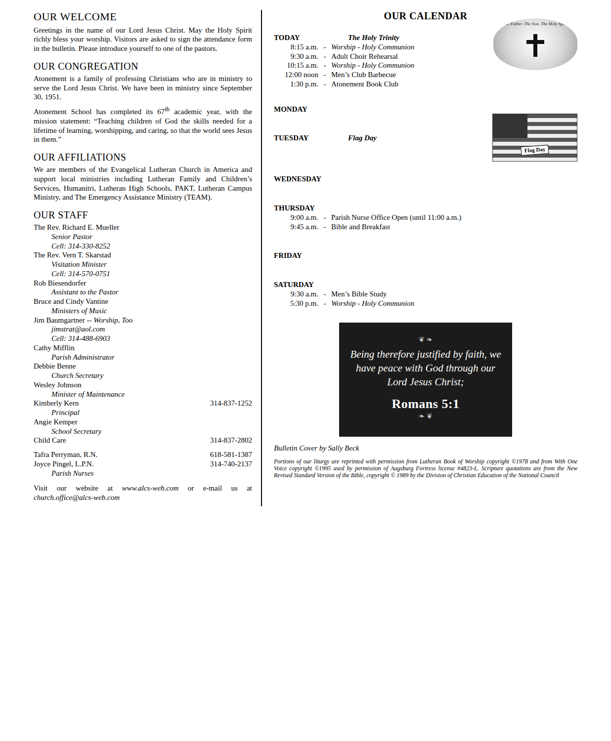OUR WELCOME
Greetings in the name of our Lord Jesus Christ. May the Holy Spirit richly bless your worship. Visitors are asked to sign the attendance form in the bulletin. Please introduce yourself to one of the pastors.
OUR CONGREGATION
Atonement is a family of professing Christians who are in ministry to serve the Lord Jesus Christ. We have been in ministry since September 30, 1951.
Atonement School has completed its 67th academic year, with the mission statement: “Teaching children of God the skills needed for a lifetime of learning, worshipping, and caring, so that the world sees Jesus in them.”
OUR AFFILIATIONS
We are members of the Evangelical Lutheran Church in America and support local ministries including Lutheran Family and Children’s Services, Humanitri, Lutheran High Schools, PAKT, Lutheran Campus Ministry, and The Emergency Assistance Ministry (TEAM).
OUR STAFF
The Rev. Richard E. Mueller Senior Pastor Cell: 314-330-8252
The Rev. Vern T. Skarstad Visitation Minister Cell: 314-570-0751
Rob Biesendorfer Assistant to the Pastor
Bruce and Cindy Vantine Ministers of Music
Jim Baumgartner -- Worship, Too jimstrat@aol.com Cell: 314-488-6903
Cathy Mifflin Parish Administrator
Debbie Benne Church Secretary
Wesley Johnson Minister of Maintenance
Kimberly Kern 314-837-1252
Principal
Angie Kemper School Secretary
Child Care 314-837-2802
Tafra Perryman, R.N. 618-581-1387
Joyce Pingel, L.P.N. 314-740-2137
Parish Nurses
Visit our website at www.alcs-web.com or e-mail us at church.office@alcs-web.com
OUR CALENDAR
The Father. The Son. The Holy Spirit
TODAY The Holy Trinity
| 8:15 a.m. | - | Worship - Holy Communion |
| 9:30 a.m. | - | Adult Choir Rehearsal |
| 10:15 a.m. | - | Worship - Holy Communion |
| 12:00 noon | - | Men’s Club Barbecue |
| 1:30 p.m. | - | Atonement Book Club |
MONDAY
Flag Day
TUESDAY Flag Day
WEDNESDAY
THURSDAY
| 9:00 a.m. | - | Parish Nurse Office Open (until 11:00 a.m.) |
| 9:45 a.m. | - | Bible and Breakfast |
FRIDAY
SATURDAY
| 9:30 a.m. | - | Men’s Bible Study |
| 5:30 p.m. | - | Worship - Holy Communion |
❦ ❧
Being therefore justified by faith, we have peace with God through our Lord Jesus Christ;
Romans 5:1
❧ ❦
Bulletin Cover by Sally Beck
Portions of our liturgy are reprinted with permission from Lutheran Book of Worship copyright ©1978 and from With One Voice copyright ©1995 used by permission of Augsburg Fortress license #4823-L. Scripture quotations are from the New Revised Standard Version of the Bible, copyright © 1989 by the Division of Christian Education of the National Council